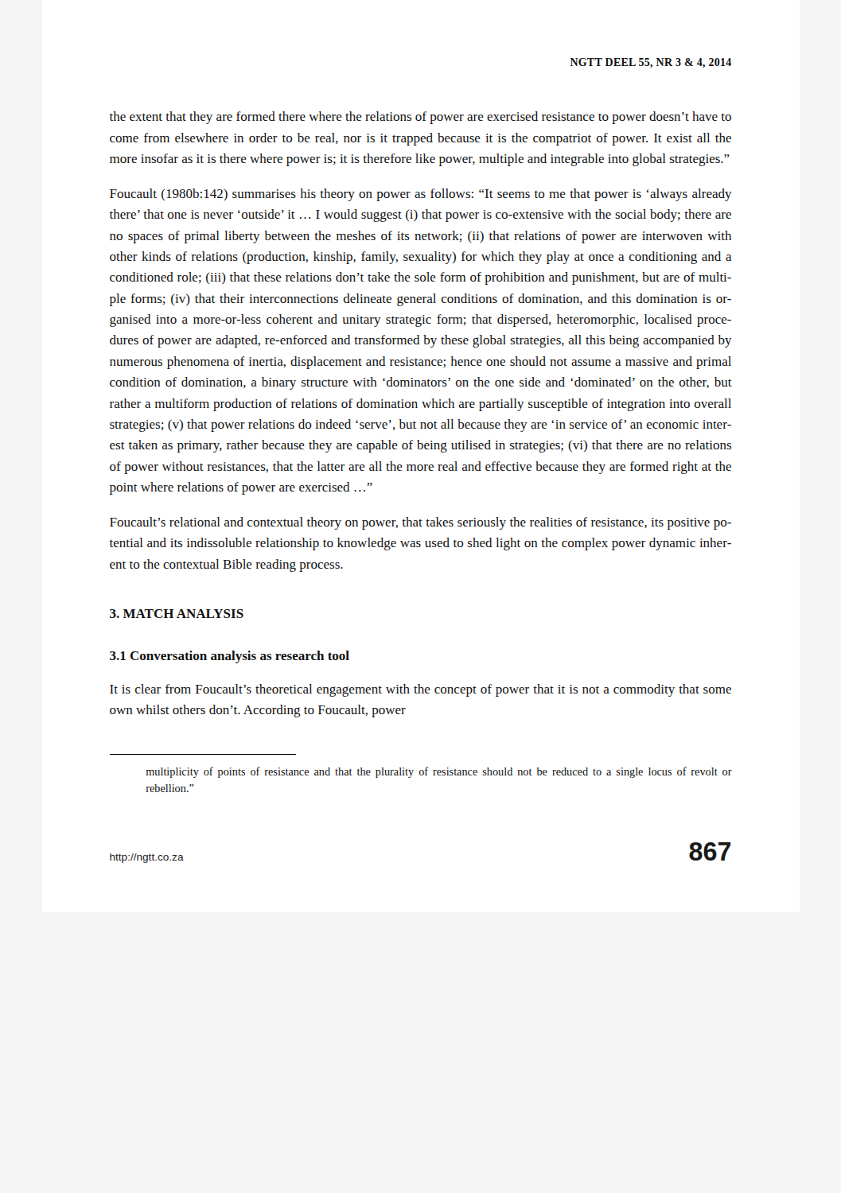NGTT DEEL 55, NR 3 & 4, 2014
the extent that they are formed there where the relations of power are exercised resistance to power doesn’t have to come from elsewhere in order to be real, nor is it trapped because it is the compatriot of power. It exist all the more insofar as it is there where power is; it is therefore like power, multiple and integrable into global strategies.”
Foucault (1980b:142) summarises his theory on power as follows: “It seems to me that power is ‘always already there’ that one is never ‘outside’ it … I would suggest (i) that power is co-extensive with the social body; there are no spaces of primal liberty between the meshes of its network; (ii) that relations of power are interwoven with other kinds of relations (production, kinship, family, sexuality) for which they play at once a conditioning and a conditioned role; (iii) that these relations don’t take the sole form of prohibition and punishment, but are of multiple forms; (iv) that their interconnections delineate general conditions of domination, and this domination is organised into a more-or-less coherent and unitary strategic form; that dispersed, heteromorphic, localised procedures of power are adapted, re-enforced and transformed by these global strategies, all this being accompanied by numerous phenomena of inertia, displacement and resistance; hence one should not assume a massive and primal condition of domination, a binary structure with ‘dominators’ on the one side and ‘dominated’ on the other, but rather a multiform production of relations of domination which are partially susceptible of integration into overall strategies; (v) that power relations do indeed ‘serve’, but not all because they are ‘in service of’ an economic interest taken as primary, rather because they are capable of being utilised in strategies; (vi) that there are no relations of power without resistances, that the latter are all the more real and effective because they are formed right at the point where relations of power are exercised …”
Foucault’s relational and contextual theory on power, that takes seriously the realities of resistance, its positive potential and its indissoluble relationship to knowledge was used to shed light on the complex power dynamic inherent to the contextual Bible reading process.
3. Match analysis
3.1 Conversation analysis as research tool
It is clear from Foucault’s theoretical engagement with the concept of power that it is not a commodity that some own whilst others don’t. According to Foucault, power
multiplicity of points of resistance and that the plurality of resistance should not be reduced to a single locus of revolt or rebellion.”
http://ngtt.co.za 867